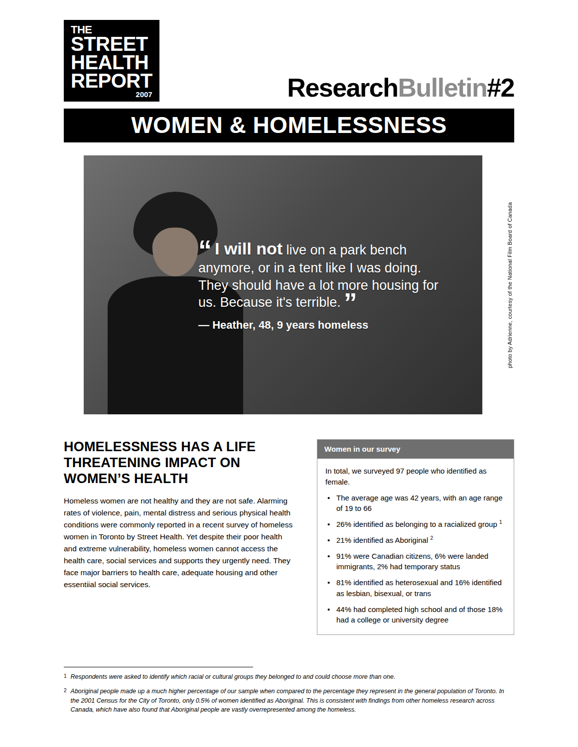THE STREET HEALTH REPORT 2007
ResearchBulletin#2
WOMEN & HOMELESSNESS
“I will not live on a park bench anymore, or in a tent like I was doing. They should have a lot more housing for us. Because it's terrible.” — Heather, 48, 9 years homeless
photo by Adrienne, courtesy of the National Film Board of Canada
Homelessness has a life threatening impact on women’s health
Homeless women are not healthy and they are not safe. Alarming rates of violence, pain, mental distress and serious physical health conditions were commonly reported in a recent survey of homeless women in Toronto by Street Health. Yet despite their poor health and extreme vulnerability, homeless women cannot access the health care, social services and supports they urgently need. They face major barriers to health care, adequate housing and other essentiial social services.
Women in our survey
In total, we surveyed 97 people who identified as female.
The average age was 42 years, with an age range of 19 to 66
26% identified as belonging to a racialized group 1
21% identified as Aboriginal 2
91% were Canadian citizens, 6% were landed immigrants, 2% had temporary status
81% identified as heterosexual and 16% identified as lesbian, bisexual, or trans
44% had completed high school and of those 18% had a college or university degree
1
Respondents were asked to identify which racial or cultural groups they belonged to and could choose more than one.
2
Aboriginal people made up a much higher percentage of our sample when compared to the percentage they represent in the general population of Toronto. In the 2001 Census for the City of Toronto, only 0.5% of women identified as Aboriginal. This is consistent with findings from other homeless research across Canada, which have also found that Aboriginal people are vastly overrepresented among the homeless.